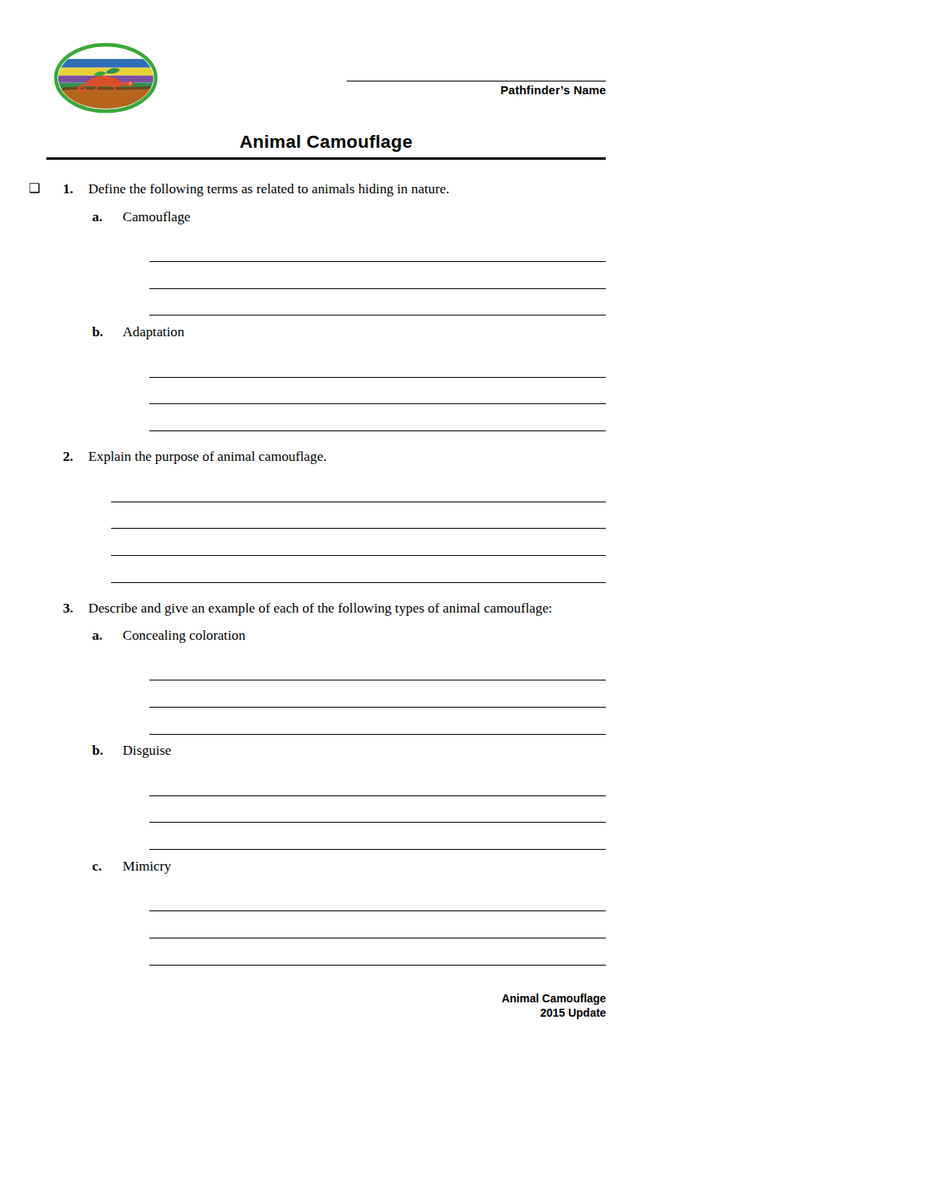Pathfinder’s Name
Animal Camouflage
❑ 1. Define the following terms as related to animals hiding in nature.
a. Camouflage
b. Adaptation
2. Explain the purpose of animal camouflage.
3. Describe and give an example of each of the following types of animal camouflage:
a. Concealing coloration
b. Disguise
c. Mimicry
Animal Camouflage
2015 Update